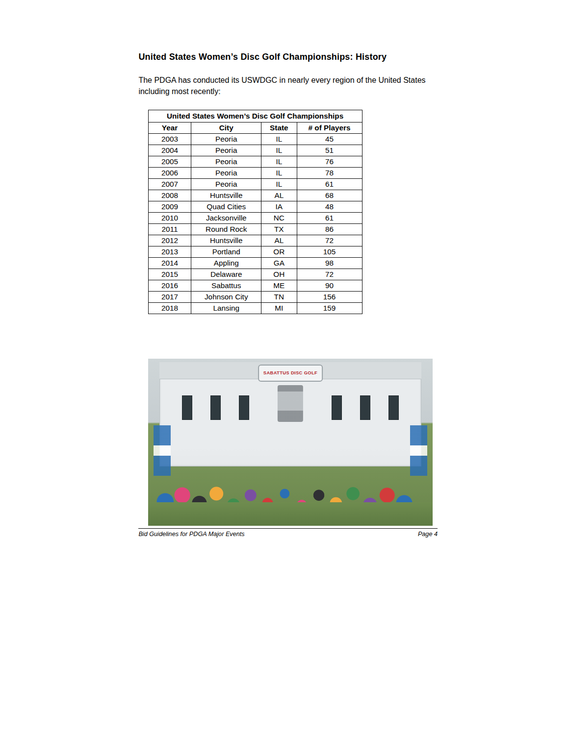United States Women’s Disc Golf Championships: History
The PDGA has conducted its USWDGC in nearly every region of the United States including most recently:
| United States Women’s Disc Golf Championships |
| --- |
| Year | City | State | # of Players |
| 2003 | Peoria | IL | 45 |
| 2004 | Peoria | IL | 51 |
| 2005 | Peoria | IL | 76 |
| 2006 | Peoria | IL | 78 |
| 2007 | Peoria | IL | 61 |
| 2008 | Huntsville | AL | 68 |
| 2009 | Quad Cities | IA | 48 |
| 2010 | Jacksonville | NC | 61 |
| 2011 | Round Rock | TX | 86 |
| 2012 | Huntsville | AL | 72 |
| 2013 | Portland | OR | 105 |
| 2014 | Appling | GA | 98 |
| 2015 | Delaware | OH | 72 |
| 2016 | Sabattus | ME | 90 |
| 2017 | Johnson City | TN | 156 |
| 2018 | Lansing | MI | 159 |
SABATTUS DISC GOLF
Bid Guidelines for PDGA Major Events Page 4